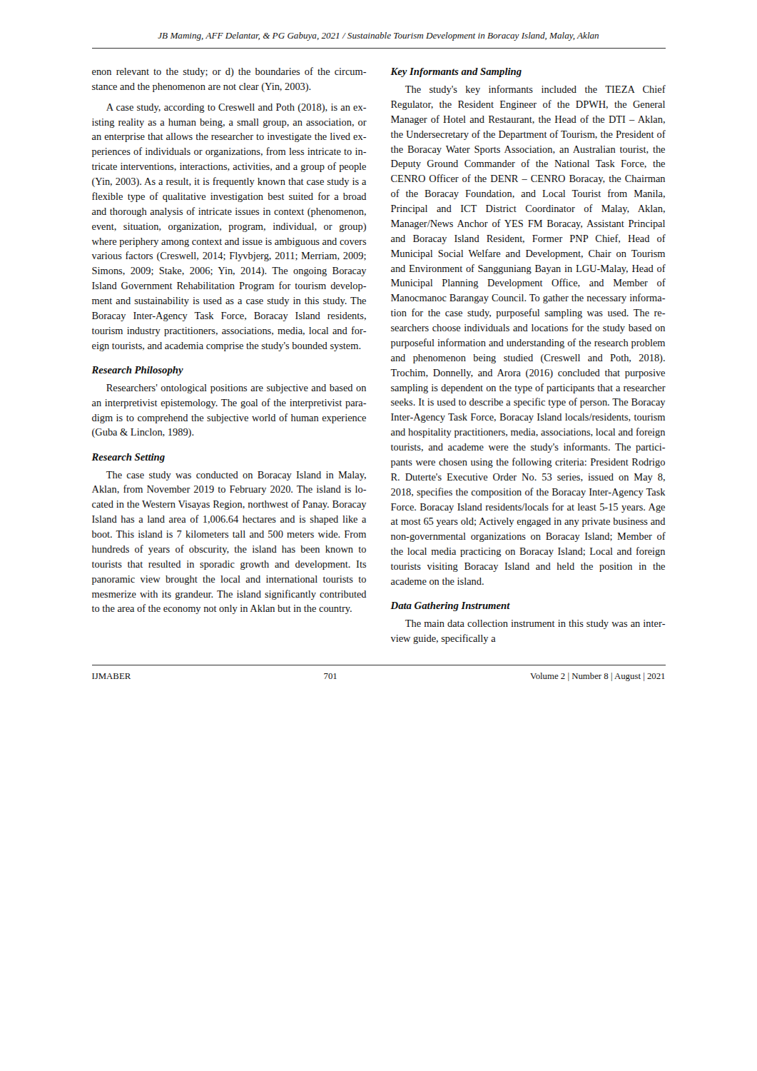JB Maming, AFF Delantar, & PG Gabuya, 2021 / Sustainable Tourism Development in Boracay Island, Malay, Aklan
enon relevant to the study; or d) the boundaries of the circumstance and the phenomenon are not clear (Yin, 2003).
A case study, according to Creswell and Poth (2018), is an existing reality as a human being, a small group, an association, or an enterprise that allows the researcher to investigate the lived experiences of individuals or organizations, from less intricate to intricate interventions, interactions, activities, and a group of people (Yin, 2003). As a result, it is frequently known that case study is a flexible type of qualitative investigation best suited for a broad and thorough analysis of intricate issues in context (phenomenon, event, situation, organization, program, individual, or group) where periphery among context and issue is ambiguous and covers various factors (Creswell, 2014; Flyvbjerg, 2011; Merriam, 2009; Simons, 2009; Stake, 2006; Yin, 2014). The ongoing Boracay Island Government Rehabilitation Program for tourism development and sustainability is used as a case study in this study. The Boracay Inter-Agency Task Force, Boracay Island residents, tourism industry practitioners, associations, media, local and foreign tourists, and academia comprise the study's bounded system.
Research Philosophy
Researchers' ontological positions are subjective and based on an interpretivist epistemology. The goal of the interpretivist paradigm is to comprehend the subjective world of human experience (Guba & Linclon, 1989).
Research Setting
The case study was conducted on Boracay Island in Malay, Aklan, from November 2019 to February 2020. The island is located in the Western Visayas Region, northwest of Panay. Boracay Island has a land area of 1,006.64 hectares and is shaped like a boot. This island is 7 kilometers tall and 500 meters wide. From hundreds of years of obscurity, the island has been known to tourists that resulted in sporadic growth and development. Its panoramic view brought the local and international tourists to mesmerize with its grandeur. The island significantly contributed to the area of the economy not only in Aklan but in the country.
Key Informants and Sampling
The study's key informants included the TIEZA Chief Regulator, the Resident Engineer of the DPWH, the General Manager of Hotel and Restaurant, the Head of the DTI – Aklan, the Undersecretary of the Department of Tourism, the President of the Boracay Water Sports Association, an Australian tourist, the Deputy Ground Commander of the National Task Force, the CENRO Officer of the DENR – CENRO Boracay, the Chairman of the Boracay Foundation, and Local Tourist from Manila, Principal and ICT District Coordinator of Malay, Aklan, Manager/News Anchor of YES FM Boracay, Assistant Principal and Boracay Island Resident, Former PNP Chief, Head of Municipal Social Welfare and Development, Chair on Tourism and Environment of Sangguniang Bayan in LGU-Malay, Head of Municipal Planning Development Office, and Member of Manocmanoc Barangay Council. To gather the necessary information for the case study, purposeful sampling was used. The researchers choose individuals and locations for the study based on purposeful information and understanding of the research problem and phenomenon being studied (Creswell and Poth, 2018). Trochim, Donnelly, and Arora (2016) concluded that purposive sampling is dependent on the type of participants that a researcher seeks. It is used to describe a specific type of person. The Boracay Inter-Agency Task Force, Boracay Island locals/residents, tourism and hospitality practitioners, media, associations, local and foreign tourists, and academe were the study's informants. The participants were chosen using the following criteria: President Rodrigo R. Duterte's Executive Order No. 53 series, issued on May 8, 2018, specifies the composition of the Boracay Inter-Agency Task Force. Boracay Island residents/locals for at least 5-15 years. Age at most 65 years old; Actively engaged in any private business and non-governmental organizations on Boracay Island; Member of the local media practicing on Boracay Island; Local and foreign tourists visiting Boracay Island and held the position in the academe on the island.
Data Gathering Instrument
The main data collection instrument in this study was an interview guide, specifically a
IJMABER 701 Volume 2 | Number 8 | August | 2021